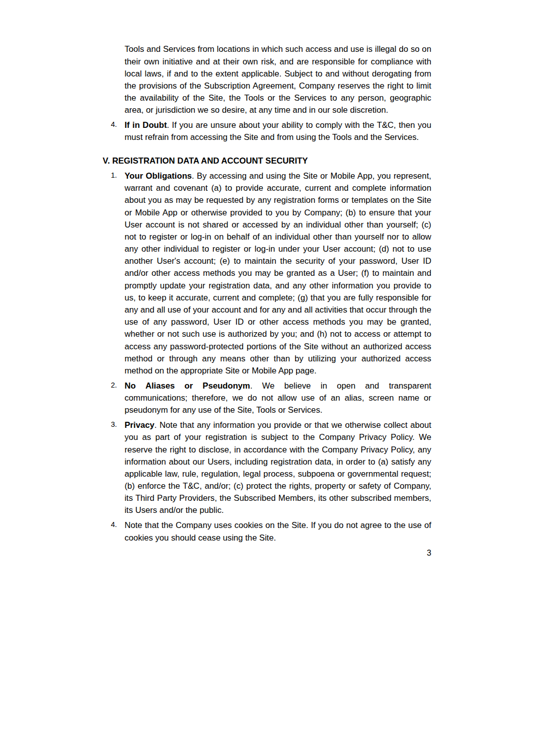Tools and Services from locations in which such access and use is illegal do so on their own initiative and at their own risk, and are responsible for compliance with local laws, if and to the extent applicable. Subject to and without derogating from the provisions of the Subscription Agreement, Company reserves the right to limit the availability of the Site, the Tools or the Services to any person, geographic area, or jurisdiction we so desire, at any time and in our sole discretion.
4. If in Doubt. If you are unsure about your ability to comply with the T&C, then you must refrain from accessing the Site and from using the Tools and the Services.
V. REGISTRATION DATA AND ACCOUNT SECURITY
1. Your Obligations. By accessing and using the Site or Mobile App, you represent, warrant and covenant (a) to provide accurate, current and complete information about you as may be requested by any registration forms or templates on the Site or Mobile App or otherwise provided to you by Company; (b) to ensure that your User account is not shared or accessed by an individual other than yourself; (c) not to register or log-in on behalf of an individual other than yourself nor to allow any other individual to register or log-in under your User account; (d) not to use another User's account; (e) to maintain the security of your password, User ID and/or other access methods you may be granted as a User; (f) to maintain and promptly update your registration data, and any other information you provide to us, to keep it accurate, current and complete; (g) that you are fully responsible for any and all use of your account and for any and all activities that occur through the use of any password, User ID or other access methods you may be granted, whether or not such use is authorized by you; and (h) not to access or attempt to access any password-protected portions of the Site without an authorized access method or through any means other than by utilizing your authorized access method on the appropriate Site or Mobile App page.
2. No Aliases or Pseudonym. We believe in open and transparent communications; therefore, we do not allow use of an alias, screen name or pseudonym for any use of the Site, Tools or Services.
3. Privacy. Note that any information you provide or that we otherwise collect about you as part of your registration is subject to the Company Privacy Policy. We reserve the right to disclose, in accordance with the Company Privacy Policy, any information about our Users, including registration data, in order to (a) satisfy any applicable law, rule, regulation, legal process, subpoena or governmental request; (b) enforce the T&C, and/or; (c) protect the rights, property or safety of Company, its Third Party Providers, the Subscribed Members, its other subscribed members, its Users and/or the public.
4. Note that the Company uses cookies on the Site. If you do not agree to the use of cookies you should cease using the Site.
3